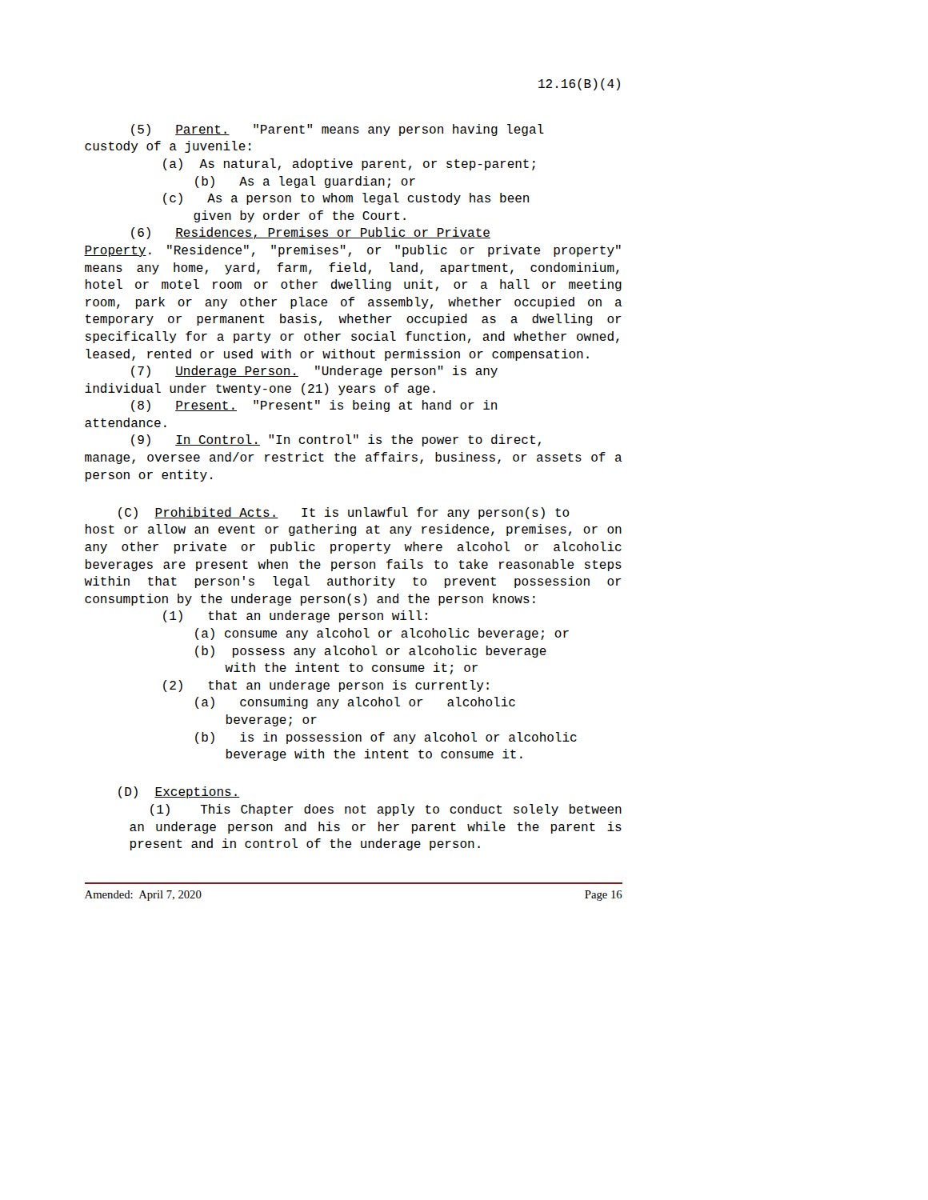12.16(B)(4)
(5) Parent. "Parent" means any person having legal
custody of a juvenile:
(a) As natural, adoptive parent, or step-parent;
(b) As a legal guardian; or
(c) As a person to whom legal custody has been
given by order of the Court.
(6) Residences, Premises or Public or Private
Property. "Residence", "premises", or "public or private property" means any home, yard, farm, field, land, apartment, condominium, hotel or motel room or other dwelling unit, or a hall or meeting room, park or any other place of assembly, whether occupied on a temporary or permanent basis, whether occupied as a dwelling or specifically for a party or other social function, and whether owned, leased, rented or used with or without permission or compensation.
(7) Underage Person. "Underage person" is any
individual under twenty-one (21) years of age.
(8) Present. "Present" is being at hand or in
attendance.
(9) In Control. "In control" is the power to direct,
manage, oversee and/or restrict the affairs, business, or assets of a person or entity.
(C) Prohibited Acts. It is unlawful for any person(s) to
host or allow an event or gathering at any residence, premises, or on any other private or public property where alcohol or alcoholic beverages are present when the person fails to take reasonable steps within that person's legal authority to prevent possession or consumption by the underage person(s) and the person knows:
(1) that an underage person will:
(a) consume any alcohol or alcoholic beverage; or
(b) possess any alcohol or alcoholic beverage
with the intent to consume it; or
(2) that an underage person is currently:
(a) consuming any alcohol or alcoholic
beverage; or
(b) is in possession of any alcohol or alcoholic
beverage with the intent to consume it.
(D) Exceptions.
(1) This Chapter does not apply to conduct solely between an underage person and his or her parent while the parent is present and in control of the underage person.
Amended: April 7, 2020 Page 16